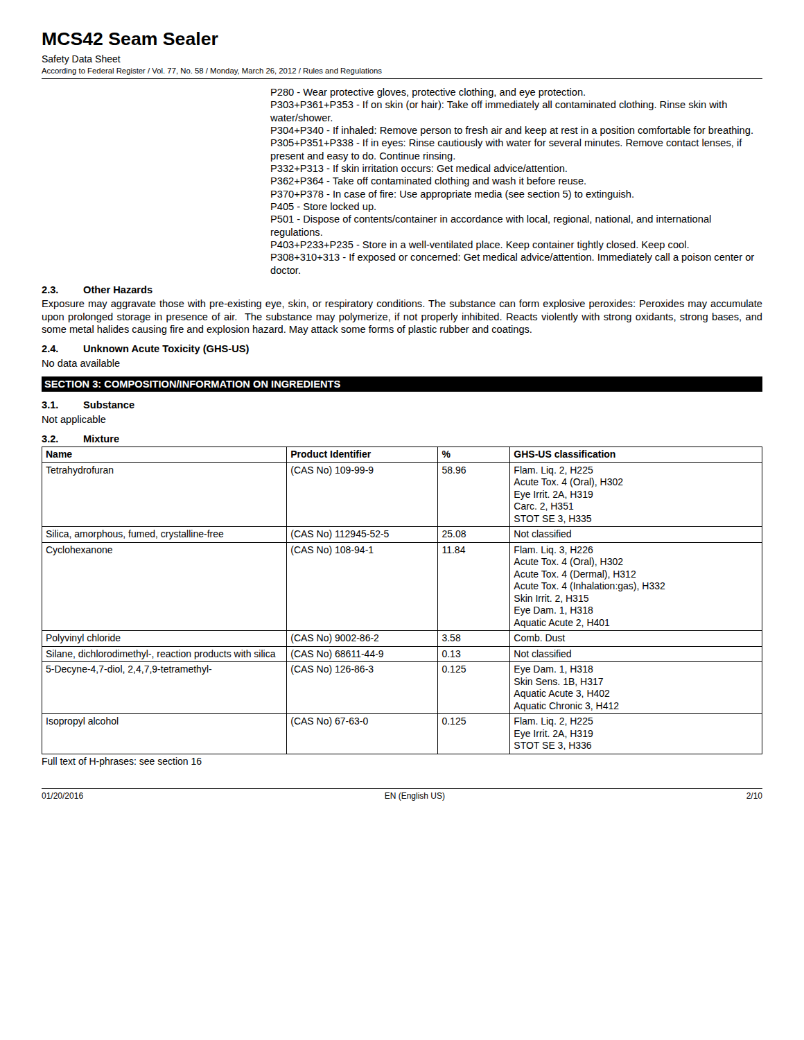MCS42 Seam Sealer
Safety Data Sheet
According to Federal Register / Vol. 77, No. 58 / Monday, March 26, 2012 / Rules and Regulations
P280 - Wear protective gloves, protective clothing, and eye protection.
P303+P361+P353 - If on skin (or hair): Take off immediately all contaminated clothing. Rinse skin with water/shower.
P304+P340 - If inhaled: Remove person to fresh air and keep at rest in a position comfortable for breathing.
P305+P351+P338 - If in eyes: Rinse cautiously with water for several minutes. Remove contact lenses, if present and easy to do. Continue rinsing.
P332+P313 - If skin irritation occurs: Get medical advice/attention.
P362+P364 - Take off contaminated clothing and wash it before reuse.
P370+P378 - In case of fire: Use appropriate media (see section 5) to extinguish.
P405 - Store locked up.
P501 - Dispose of contents/container in accordance with local, regional, national, and international regulations.
P403+P233+P235 - Store in a well-ventilated place. Keep container tightly closed. Keep cool.
P308+310+313 - If exposed or concerned: Get medical advice/attention. Immediately call a poison center or doctor.
2.3. Other Hazards
Exposure may aggravate those with pre-existing eye, skin, or respiratory conditions. The substance can form explosive peroxides: Peroxides may accumulate upon prolonged storage in presence of air. The substance may polymerize, if not properly inhibited. Reacts violently with strong oxidants, strong bases, and some metal halides causing fire and explosion hazard. May attack some forms of plastic rubber and coatings.
2.4. Unknown Acute Toxicity (GHS-US)
No data available
SECTION 3: COMPOSITION/INFORMATION ON INGREDIENTS
3.1. Substance
Not applicable
3.2. Mixture
| Name | Product Identifier | % | GHS-US classification |
| --- | --- | --- | --- |
| Tetrahydrofuran | (CAS No) 109-99-9 | 58.96 | Flam. Liq. 2, H225 Acute Tox. 4 (Oral), H302 Eye Irrit. 2A, H319 Carc. 2, H351 STOT SE 3, H335 |
| Silica, amorphous, fumed, crystalline-free | (CAS No) 112945-52-5 | 25.08 | Not classified |
| Cyclohexanone | (CAS No) 108-94-1 | 11.84 | Flam. Liq. 3, H226 Acute Tox. 4 (Oral), H302 Acute Tox. 4 (Dermal), H312 Acute Tox. 4 (Inhalation:gas), H332 Skin Irrit. 2, H315 Eye Dam. 1, H318 Aquatic Acute 2, H401 |
| Polyvinyl chloride | (CAS No) 9002-86-2 | 3.58 | Comb. Dust |
| Silane, dichlorodimethyl-, reaction products with silica | (CAS No) 68611-44-9 | 0.13 | Not classified |
| 5-Decyne-4,7-diol, 2,4,7,9-tetramethyl- | (CAS No) 126-86-3 | 0.125 | Eye Dam. 1, H318 Skin Sens. 1B, H317 Aquatic Acute 3, H402 Aquatic Chronic 3, H412 |
| Isopropyl alcohol | (CAS No) 67-63-0 | 0.125 | Flam. Liq. 2, H225 Eye Irrit. 2A, H319 STOT SE 3, H336 |
Full text of H-phrases: see section 16
01/20/2016 EN (English US) 2/10